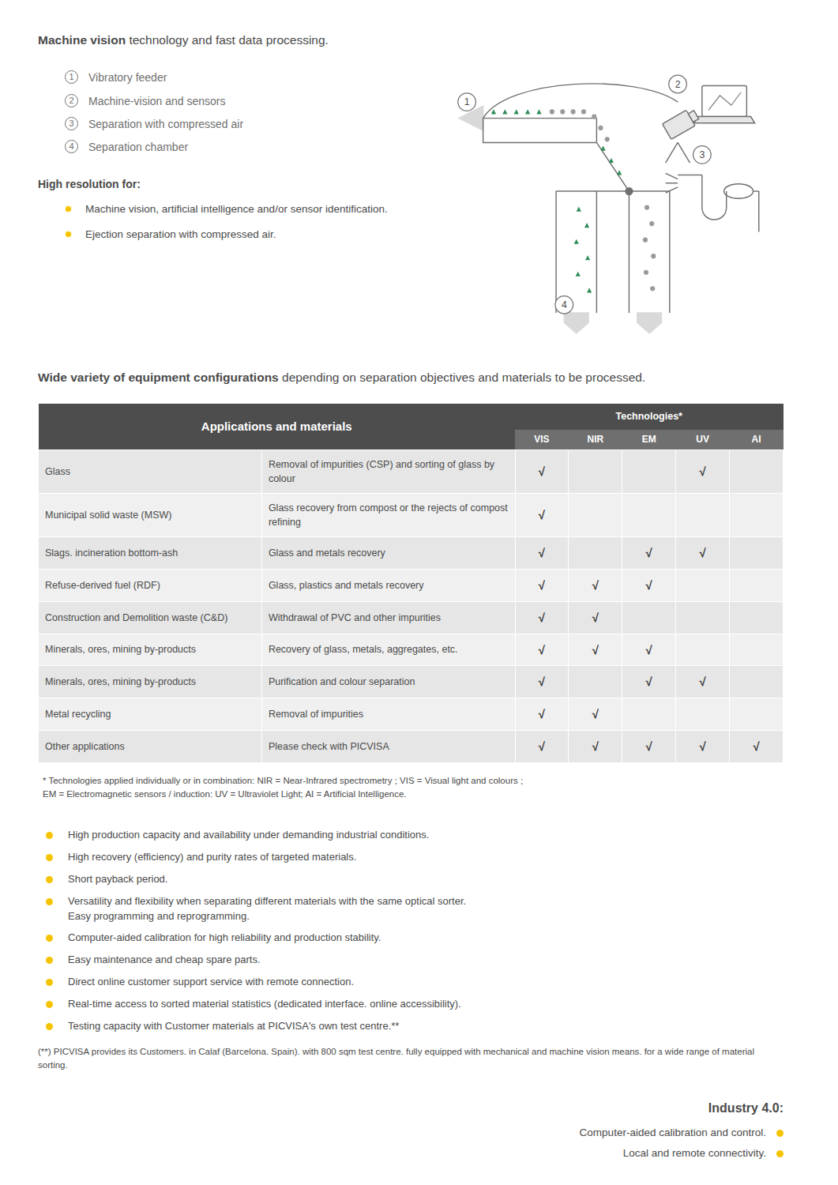Machine vision technology and fast data processing.
1 Vibratory feeder
2 Machine-vision and sensors
3 Separation with compressed air
4 Separation chamber
High resolution for:
Machine vision, artificial intelligence and/or sensor identification.
Ejection separation with compressed air.
1 2 3 4
Wide variety of equipment configurations depending on separation objectives and materials to be processed.
| Applications and materials | Technologies* |
| --- | --- |
| VIS | NIR | EM | UV | AI |
| Glass | Removal of impurities (CSP) and sorting of glass by colour | √ | | | √ | |
| Municipal solid waste (MSW) | Glass recovery from compost or the rejects of compost refining | √ | | | | |
| Slags. incineration bottom-ash | Glass and metals recovery | √ | | √ | √ | |
| Refuse-derived fuel (RDF) | Glass, plastics and metals recovery | √ | √ | √ | | |
| Construction and Demolition waste (C&D) | Withdrawal of PVC and other impurities | √ | √ | | | |
| Minerals, ores, mining by-products | Recovery of glass, metals, aggregates, etc. | √ | √ | √ | | |
| Minerals, ores, mining by-products | Purification and colour separation | √ | | √ | √ | |
| Metal recycling | Removal of impurities | √ | √ | | | |
| Other applications | Please check with PICVISA | √ | √ | √ | √ | √ |
* Technologies applied individually or in combination: NIR = Near-Infrared spectrometry ; VIS = Visual light and colours ;
EM = Electromagnetic sensors / induction: UV = Ultraviolet Light; AI = Artificial Intelligence.
High production capacity and availability under demanding industrial conditions.
High recovery (efficiency) and purity rates of targeted materials.
Short payback period.
Versatility and flexibility when separating different materials with the same optical sorter.
Easy programming and reprogramming.
Computer-aided calibration for high reliability and production stability.
Easy maintenance and cheap spare parts.
Direct online customer support service with remote connection.
Real-time access to sorted material statistics (dedicated interface. online accessibility).
Testing capacity with Customer materials at PICVISA's own test centre.**
(**) PICVISA provides its Customers. in Calaf (Barcelona. Spain). with 800 sqm test centre. fully equipped with mechanical and machine vision means. for a wide range of material sorting.
Industry 4.0:
Computer-aided calibration and control.
Local and remote connectivity.